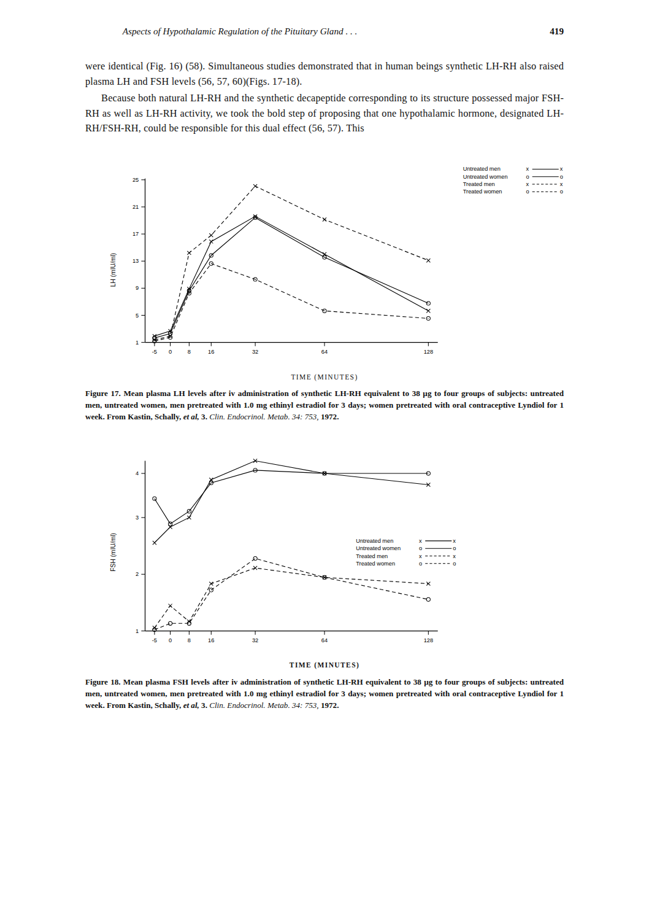Aspects of Hypothalamic Regulation of the Pituitary Gland . . . 419
were identical (Fig. 16) (58). Simultaneous studies demonstrated that in human beings synthetic LH-RH also raised plasma LH and FSH levels (56, 57, 60)(Figs. 17-18).
Because both natural LH-RH and the synthetic decapeptide corresponding to its structure possessed major FSH-RH as well as LH-RH activity, we took the bold step of proposing that one hypothalamic hormone, designated LH-RH/FSH-RH, could be responsible for this dual effect (56, 57). This
Untreated men Untreated women Treated men Treated women x x o o x x o o 1 5 9 13 17 21 25 LH (mIU/ml) -5 0 8 16 32 64 128
TIME (MINUTES)
Figure 17. Mean plasma LH levels after iv administration of synthetic LH-RH equivalent to 38 µg to four groups of subjects: untreated men, untreated women, men pretreated with 1.0 mg ethinyl estradiol for 3 days; women pretreated with oral contraceptive Lyndiol for 1 week. From Kastin, Schally, et al, 3. Clin. Endocrinol. Metab. 34: 753, 1972.
1 2 3 4 FSH (mIU/ml) -5 0 8 16 32 64 128 Untreated men Untreated women Treated men Treated women x x o o x x o o
TIME (MINUTES)
Figure 18. Mean plasma FSH levels after iv administration of synthetic LH-RH equivalent to 38 µg to four groups of subjects: untreated men, untreated women, men pretreated with 1.0 mg ethinyl estradiol for 3 days; women pretreated with oral contraceptive Lyndiol for 1 week. From Kastin, Schally, et al, 3. Clin. Endocrinol. Metab. 34: 753, 1972.